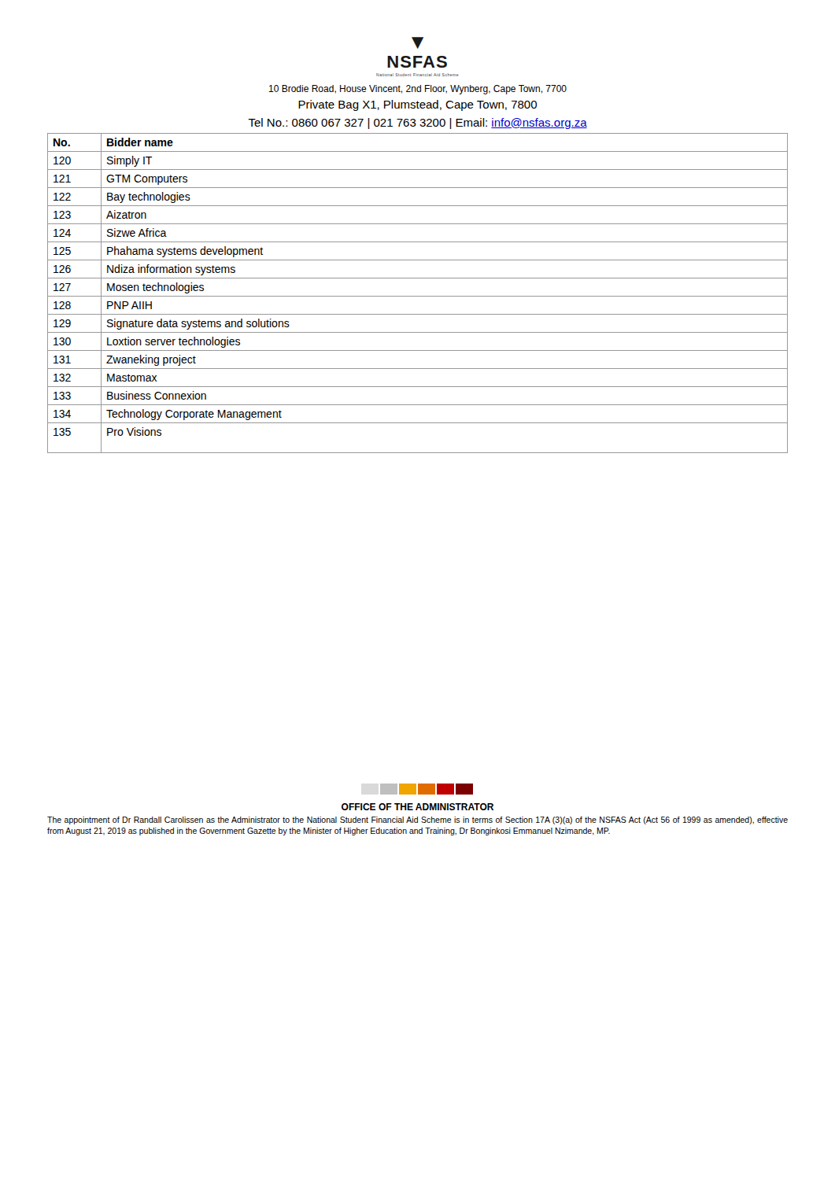▼
NSFAS
National Student Financial Aid Scheme
10 Brodie Road, House Vincent, 2nd Floor, Wynberg, Cape Town, 7700
Private Bag X1, Plumstead, Cape Town, 7800
Tel No.: 0860 067 327 | 021 763 3200 | Email: info@nsfas.org.za
| No. | Bidder name |
| --- | --- |
| 120 | Simply IT |
| 121 | GTM Computers |
| 122 | Bay technologies |
| 123 | Aizatron |
| 124 | Sizwe Africa |
| 125 | Phahama systems development |
| 126 | Ndiza information systems |
| 127 | Mosen technologies |
| 128 | PNP AIIH |
| 129 | Signature data systems and solutions |
| 130 | Loxtion server technologies |
| 131 | Zwaneking project |
| 132 | Mastomax |
| 133 | Business Connexion |
| 134 | Technology Corporate Management |
| 135 | Pro Visions |
OFFICE OF THE ADMINISTRATOR
The appointment of Dr Randall Carolissen as the Administrator to the National Student Financial Aid Scheme is in terms of Section 17A (3)(a) of the NSFAS Act (Act 56 of 1999 as amended), effective from August 21, 2019 as published in the Government Gazette by the Minister of Higher Education and Training, Dr Bonginkosi Emmanuel Nzimande, MP.